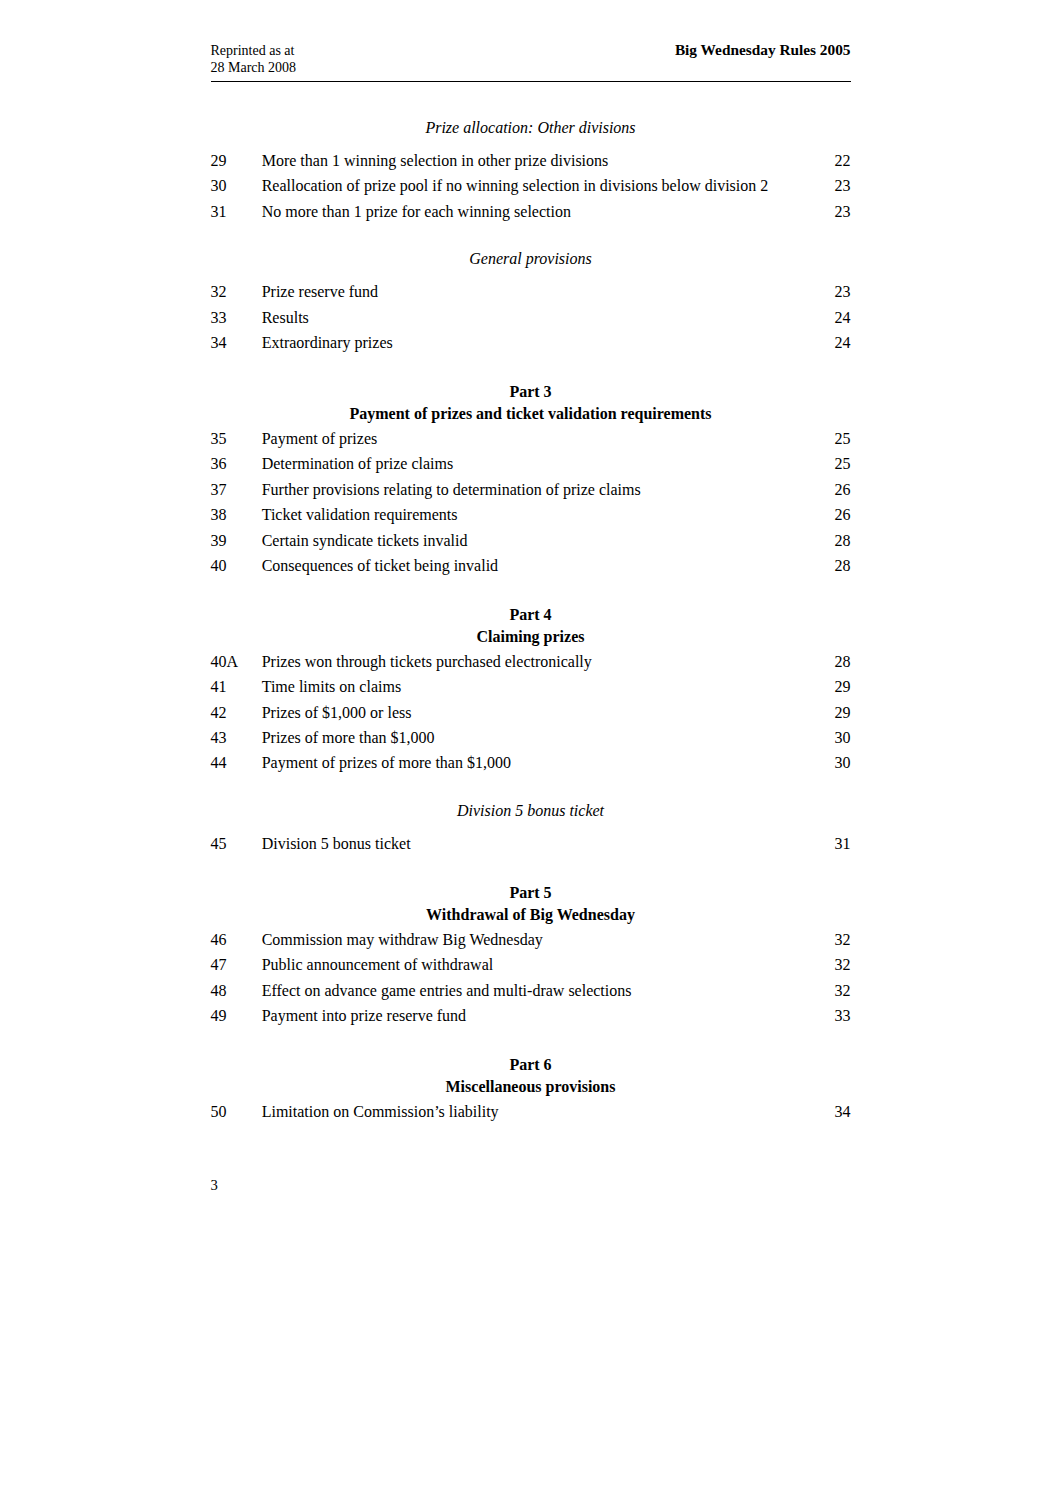Reprinted as at
28 March 2008
Big Wednesday Rules 2005
Prize allocation: Other divisions
| 29 | More than 1 winning selection in other prize divisions | 22 |
| 30 | Reallocation of prize pool if no winning selection in divisions below division 2 | 23 |
| 31 | No more than 1 prize for each winning selection | 23 |
General provisions
| 32 | Prize reserve fund | 23 |
| 33 | Results | 24 |
| 34 | Extraordinary prizes | 24 |
Part 3 Payment of prizes and ticket validation requirements
| 35 | Payment of prizes | 25 |
| 36 | Determination of prize claims | 25 |
| 37 | Further provisions relating to determination of prize claims | 26 |
| 38 | Ticket validation requirements | 26 |
| 39 | Certain syndicate tickets invalid | 28 |
| 40 | Consequences of ticket being invalid | 28 |
Part 4 Claiming prizes
| 40A | Prizes won through tickets purchased electronically | 28 |
| 41 | Time limits on claims | 29 |
| 42 | Prizes of $1,000 or less | 29 |
| 43 | Prizes of more than $1,000 | 30 |
| 44 | Payment of prizes of more than $1,000 | 30 |
Division 5 bonus ticket
| 45 | Division 5 bonus ticket | 31 |
Part 5 Withdrawal of Big Wednesday
| 46 | Commission may withdraw Big Wednesday | 32 |
| 47 | Public announcement of withdrawal | 32 |
| 48 | Effect on advance game entries and multi-draw selections | 32 |
| 49 | Payment into prize reserve fund | 33 |
Part 6 Miscellaneous provisions
| 50 | Limitation on Commission’s liability | 34 |
3